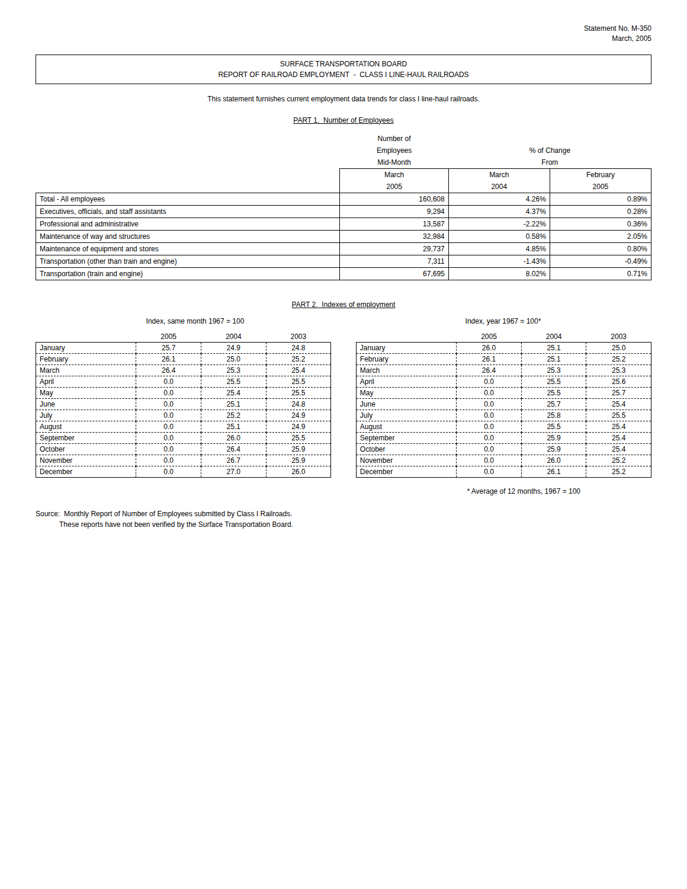Statement No. M-350
March, 2005
SURFACE TRANSPORTATION BOARD
REPORT OF RAILROAD EMPLOYMENT - CLASS I LINE-HAUL RAILROADS
This statement furnishes current employment data trends for class I line-haul railroads.
PART 1. Number of Employees
| | Number of | | |
| | Employees | % of Change |
| | Mid-Month | From |
| | March | March | February |
| | 2005 | 2004 | 2005 |
| Total - All employees | 160,608 | 4.26% | 0.89% |
| Executives, officials, and staff assistants | 9,294 | 4.37% | 0.28% |
| Professional and administrative | 13,587 | -2.22% | 0.36% |
| Maintenance of way and structures | 32,984 | 0.58% | 2.05% |
| Maintenance of equipment and stores | 29,737 | 4.85% | 0.80% |
| Transportation (other than train and engine) | 7,311 | -1.43% | -0.49% |
| Transportation (train and engine) | 67,695 | 8.02% | 0.71% |
PART 2. Indexes of employment
Index, same month 1967 = 100
Index, year 1967 = 100*
| | 2005 | 2004 | 2003 |
| --- | --- | --- | --- |
| January | 25.7 | 24.9 | 24.8 |
| February | 26.1 | 25.0 | 25.2 |
| March | 26.4 | 25.3 | 25.4 |
| April | 0.0 | 25.5 | 25.5 |
| May | 0.0 | 25.4 | 25.5 |
| June | 0.0 | 25.1 | 24.8 |
| July | 0.0 | 25.2 | 24.9 |
| August | 0.0 | 25.1 | 24.9 |
| September | 0.0 | 26.0 | 25.5 |
| October | 0.0 | 26.4 | 25.9 |
| November | 0.0 | 26.7 | 25.9 |
| December | 0.0 | 27.0 | 26.0 |
| | 2005 | 2004 | 2003 |
| --- | --- | --- | --- |
| January | 26.0 | 25.1 | 25.0 |
| February | 26.1 | 25.1 | 25.2 |
| March | 26.4 | 25.3 | 25.3 |
| April | 0.0 | 25.5 | 25.6 |
| May | 0.0 | 25.5 | 25.7 |
| June | 0.0 | 25.7 | 25.4 |
| July | 0.0 | 25.8 | 25.5 |
| August | 0.0 | 25.5 | 25.4 |
| September | 0.0 | 25.9 | 25.4 |
| October | 0.0 | 25.9 | 25.4 |
| November | 0.0 | 26.0 | 25.2 |
| December | 0.0 | 26.1 | 25.2 |
* Average of 12 months, 1967 = 100
Source: Monthly Report of Number of Employees submitted by Class I Railroads. These reports have not been verified by the Surface Transportation Board.